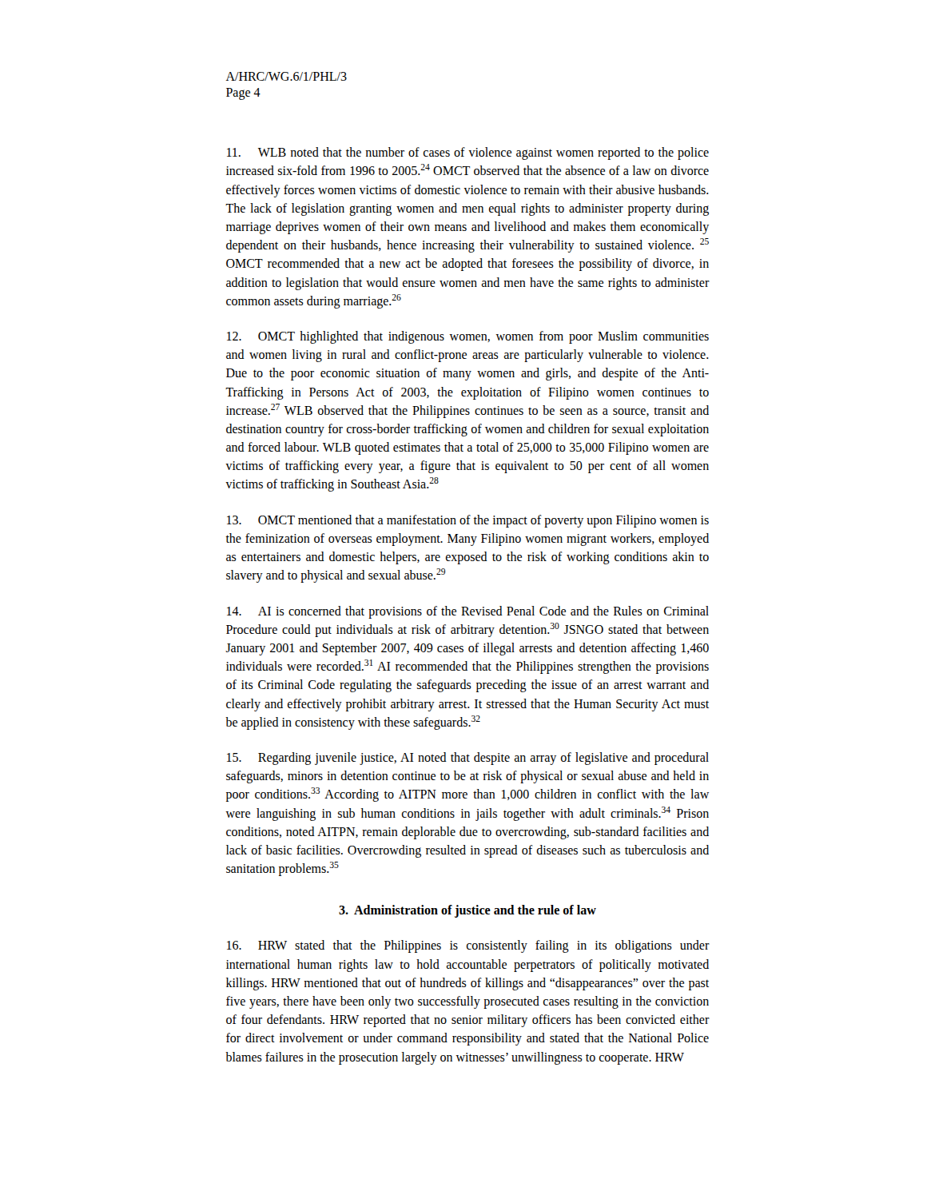A/HRC/WG.6/1/PHL/3
Page 4
11. WLB noted that the number of cases of violence against women reported to the police increased six-fold from 1996 to 2005.24 OMCT observed that the absence of a law on divorce effectively forces women victims of domestic violence to remain with their abusive husbands. The lack of legislation granting women and men equal rights to administer property during marriage deprives women of their own means and livelihood and makes them economically dependent on their husbands, hence increasing their vulnerability to sustained violence. 25 OMCT recommended that a new act be adopted that foresees the possibility of divorce, in addition to legislation that would ensure women and men have the same rights to administer common assets during marriage.26
12. OMCT highlighted that indigenous women, women from poor Muslim communities and women living in rural and conflict-prone areas are particularly vulnerable to violence. Due to the poor economic situation of many women and girls, and despite of the Anti-Trafficking in Persons Act of 2003, the exploitation of Filipino women continues to increase.27 WLB observed that the Philippines continues to be seen as a source, transit and destination country for cross-border trafficking of women and children for sexual exploitation and forced labour. WLB quoted estimates that a total of 25,000 to 35,000 Filipino women are victims of trafficking every year, a figure that is equivalent to 50 per cent of all women victims of trafficking in Southeast Asia.28
13. OMCT mentioned that a manifestation of the impact of poverty upon Filipino women is the feminization of overseas employment. Many Filipino women migrant workers, employed as entertainers and domestic helpers, are exposed to the risk of working conditions akin to slavery and to physical and sexual abuse.29
14. AI is concerned that provisions of the Revised Penal Code and the Rules on Criminal Procedure could put individuals at risk of arbitrary detention.30 JSNGO stated that between January 2001 and September 2007, 409 cases of illegal arrests and detention affecting 1,460 individuals were recorded.31 AI recommended that the Philippines strengthen the provisions of its Criminal Code regulating the safeguards preceding the issue of an arrest warrant and clearly and effectively prohibit arbitrary arrest. It stressed that the Human Security Act must be applied in consistency with these safeguards.32
15. Regarding juvenile justice, AI noted that despite an array of legislative and procedural safeguards, minors in detention continue to be at risk of physical or sexual abuse and held in poor conditions.33 According to AITPN more than 1,000 children in conflict with the law were languishing in sub human conditions in jails together with adult criminals.34 Prison conditions, noted AITPN, remain deplorable due to overcrowding, sub-standard facilities and lack of basic facilities. Overcrowding resulted in spread of diseases such as tuberculosis and sanitation problems.35
3. Administration of justice and the rule of law
16. HRW stated that the Philippines is consistently failing in its obligations under international human rights law to hold accountable perpetrators of politically motivated killings. HRW mentioned that out of hundreds of killings and “disappearances” over the past five years, there have been only two successfully prosecuted cases resulting in the conviction of four defendants. HRW reported that no senior military officers has been convicted either for direct involvement or under command responsibility and stated that the National Police blames failures in the prosecution largely on witnesses’ unwillingness to cooperate. HRW